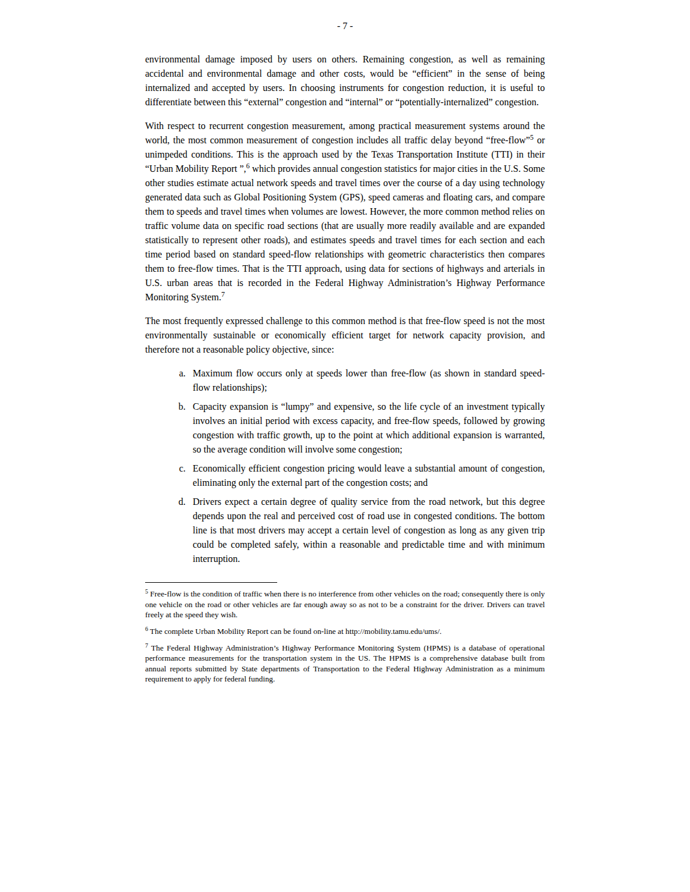- 7 -
environmental damage imposed by users on others. Remaining congestion, as well as remaining accidental and environmental damage and other costs, would be “efficient” in the sense of being internalized and accepted by users. In choosing instruments for congestion reduction, it is useful to differentiate between this “external” congestion and “internal” or “potentially-internalized” congestion.
With respect to recurrent congestion measurement, among practical measurement systems around the world, the most common measurement of congestion includes all traffic delay beyond “free-flow”5 or unimpeded conditions. This is the approach used by the Texas Transportation Institute (TTI) in their “Urban Mobility Report ”,6 which provides annual congestion statistics for major cities in the U.S. Some other studies estimate actual network speeds and travel times over the course of a day using technology generated data such as Global Positioning System (GPS), speed cameras and floating cars, and compare them to speeds and travel times when volumes are lowest. However, the more common method relies on traffic volume data on specific road sections (that are usually more readily available and are expanded statistically to represent other roads), and estimates speeds and travel times for each section and each time period based on standard speed-flow relationships with geometric characteristics then compares them to free-flow times. That is the TTI approach, using data for sections of highways and arterials in U.S. urban areas that is recorded in the Federal Highway Administration’s Highway Performance Monitoring System.7
The most frequently expressed challenge to this common method is that free-flow speed is not the most environmentally sustainable or economically efficient target for network capacity provision, and therefore not a reasonable policy objective, since:
Maximum flow occurs only at speeds lower than free-flow (as shown in standard speed-flow relationships);
Capacity expansion is “lumpy” and expensive, so the life cycle of an investment typically involves an initial period with excess capacity, and free-flow speeds, followed by growing congestion with traffic growth, up to the point at which additional expansion is warranted, so the average condition will involve some congestion;
Economically efficient congestion pricing would leave a substantial amount of congestion, eliminating only the external part of the congestion costs; and
Drivers expect a certain degree of quality service from the road network, but this degree depends upon the real and perceived cost of road use in congested conditions. The bottom line is that most drivers may accept a certain level of congestion as long as any given trip could be completed safely, within a reasonable and predictable time and with minimum interruption.
5 Free-flow is the condition of traffic when there is no interference from other vehicles on the road; consequently there is only one vehicle on the road or other vehicles are far enough away so as not to be a constraint for the driver. Drivers can travel freely at the speed they wish.
6 The complete Urban Mobility Report can be found on-line at http://mobility.tamu.edu/ums/.
7 The Federal Highway Administration’s Highway Performance Monitoring System (HPMS) is a database of operational performance measurements for the transportation system in the US. The HPMS is a comprehensive database built from annual reports submitted by State departments of Transportation to the Federal Highway Administration as a minimum requirement to apply for federal funding.